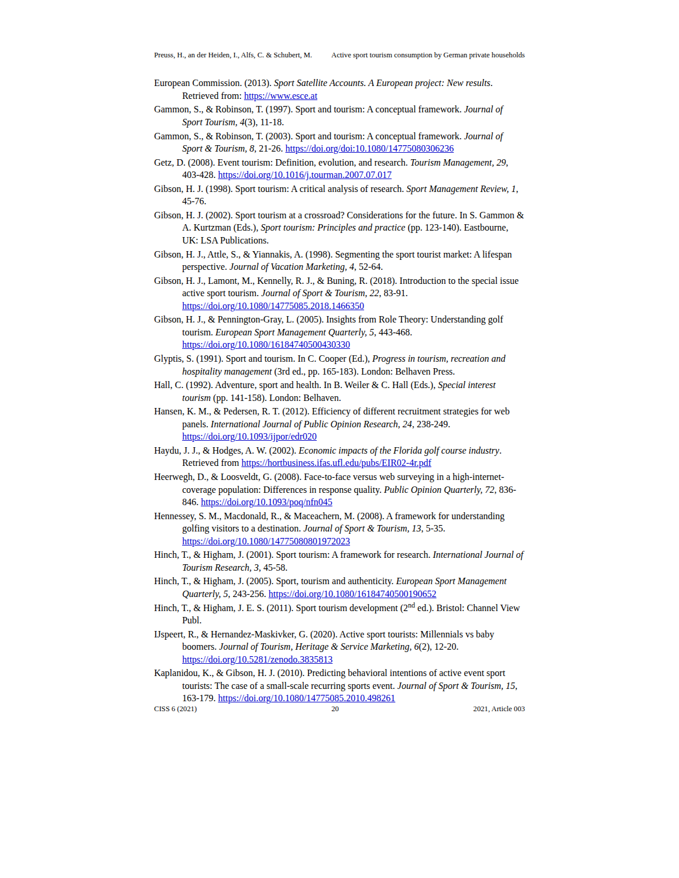Preuss, H., an der Heiden, I., Alfs, C. & Schubert, M. Active sport tourism consumption by German private households
European Commission. (2013). Sport Satellite Accounts. A European project: New results. Retrieved from: https://www.esce.at
Gammon, S., & Robinson, T. (1997). Sport and tourism: A conceptual framework. Journal of Sport Tourism, 4(3), 11-18.
Gammon, S., & Robinson, T. (2003). Sport and tourism: A conceptual framework. Journal of Sport & Tourism, 8, 21-26. https://doi.org/doi:10.1080/14775080306236
Getz, D. (2008). Event tourism: Definition, evolution, and research. Tourism Management, 29, 403-428. https://doi.org/10.1016/j.tourman.2007.07.017
Gibson, H. J. (1998). Sport tourism: A critical analysis of research. Sport Management Review, 1, 45-76.
Gibson, H. J. (2002). Sport tourism at a crossroad? Considerations for the future. In S. Gammon & A. Kurtzman (Eds.), Sport tourism: Principles and practice (pp. 123-140). Eastbourne, UK: LSA Publications.
Gibson, H. J., Attle, S., & Yiannakis, A. (1998). Segmenting the sport tourist market: A lifespan perspective. Journal of Vacation Marketing, 4, 52-64.
Gibson, H. J., Lamont, M., Kennelly, R. J., & Buning, R. (2018). Introduction to the special issue active sport tourism. Journal of Sport & Tourism, 22, 83-91. https://doi.org/10.1080/14775085.2018.1466350
Gibson, H. J., & Pennington-Gray, L. (2005). Insights from Role Theory: Understanding golf tourism. European Sport Management Quarterly, 5, 443-468. https://doi.org/10.1080/16184740500430330
Glyptis, S. (1991). Sport and tourism. In C. Cooper (Ed.), Progress in tourism, recreation and hospitality management (3rd ed., pp. 165-183). London: Belhaven Press.
Hall, C. (1992). Adventure, sport and health. In B. Weiler & C. Hall (Eds.), Special interest tourism (pp. 141-158). London: Belhaven.
Hansen, K. M., & Pedersen, R. T. (2012). Efficiency of different recruitment strategies for web panels. International Journal of Public Opinion Research, 24, 238-249. https://doi.org/10.1093/ijpor/edr020
Haydu, J. J., & Hodges, A. W. (2002). Economic impacts of the Florida golf course industry. Retrieved from https://hortbusiness.ifas.ufl.edu/pubs/EIR02-4r.pdf
Heerwegh, D., & Loosveldt, G. (2008). Face-to-face versus web surveying in a high-internet-coverage population: Differences in response quality. Public Opinion Quarterly, 72, 836-846. https://doi.org/10.1093/poq/nfn045
Hennessey, S. M., Macdonald, R., & Maceachern, M. (2008). A framework for understanding golfing visitors to a destination. Journal of Sport & Tourism, 13, 5-35. https://doi.org/10.1080/14775080801972023
Hinch, T., & Higham, J. (2001). Sport tourism: A framework for research. International Journal of Tourism Research, 3, 45-58.
Hinch, T., & Higham, J. (2005). Sport, tourism and authenticity. European Sport Management Quarterly, 5, 243-256. https://doi.org/10.1080/16184740500190652
Hinch, T., & Higham, J. E. S. (2011). Sport tourism development (2nd ed.). Bristol: Channel View Publ.
IJspeert, R., & Hernandez-Maskivker, G. (2020). Active sport tourists: Millennials vs baby boomers. Journal of Tourism, Heritage & Service Marketing, 6(2), 12-20. https://doi.org/10.5281/zenodo.3835813
Kaplanidou, K., & Gibson, H. J. (2010). Predicting behavioral intentions of active event sport tourists: The case of a small-scale recurring sports event. Journal of Sport & Tourism, 15, 163-179. https://doi.org/10.1080/14775085.2010.498261
CISS 6 (2021) 20 2021, Article 003